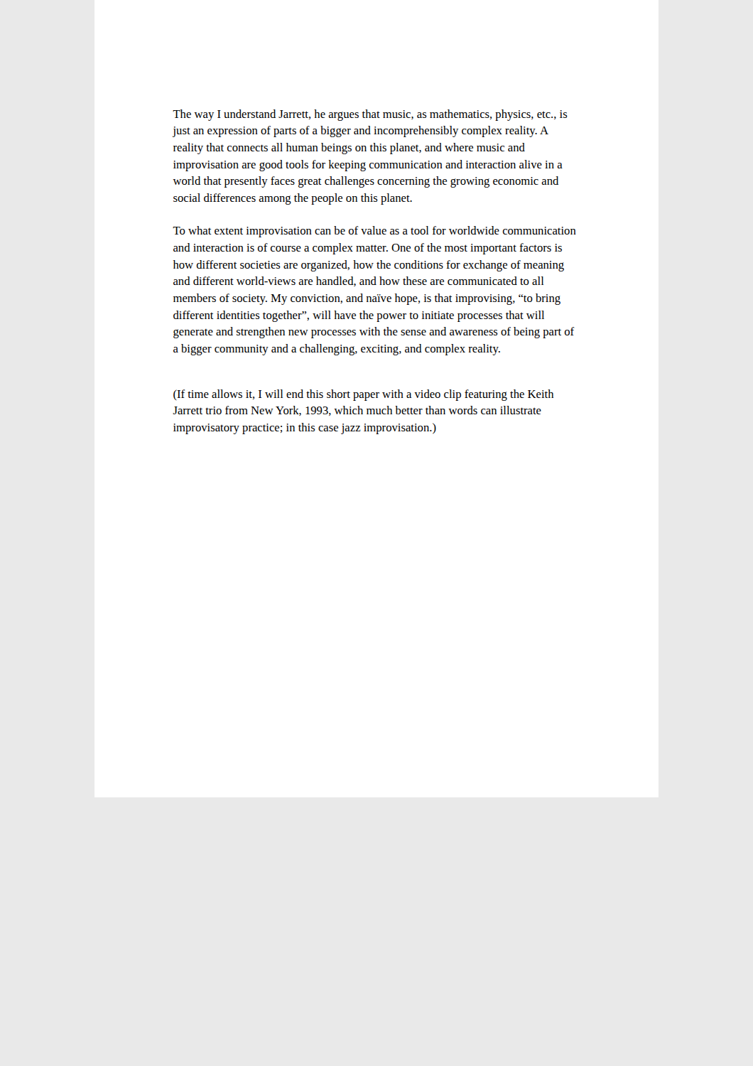The way I understand Jarrett, he argues that music, as mathematics, physics, etc., is just an expression of parts of a bigger and incomprehensibly complex reality. A reality that connects all human beings on this planet, and where music and improvisation are good tools for keeping communication and interaction alive in a world that presently faces great challenges concerning the growing economic and social differences among the people on this planet.
To what extent improvisation can be of value as a tool for worldwide communication and interaction is of course a complex matter. One of the most important factors is how different societies are organized, how the conditions for exchange of meaning and different world-views are handled, and how these are communicated to all members of society. My conviction, and naïve hope, is that improvising, “to bring different identities together”, will have the power to initiate processes that will generate and strengthen new processes with the sense and awareness of being part of a bigger community and a challenging, exciting, and complex reality.
(If time allows it, I will end this short paper with a video clip featuring the Keith Jarrett trio from New York, 1993, which much better than words can illustrate improvisatory practice; in this case jazz improvisation.)